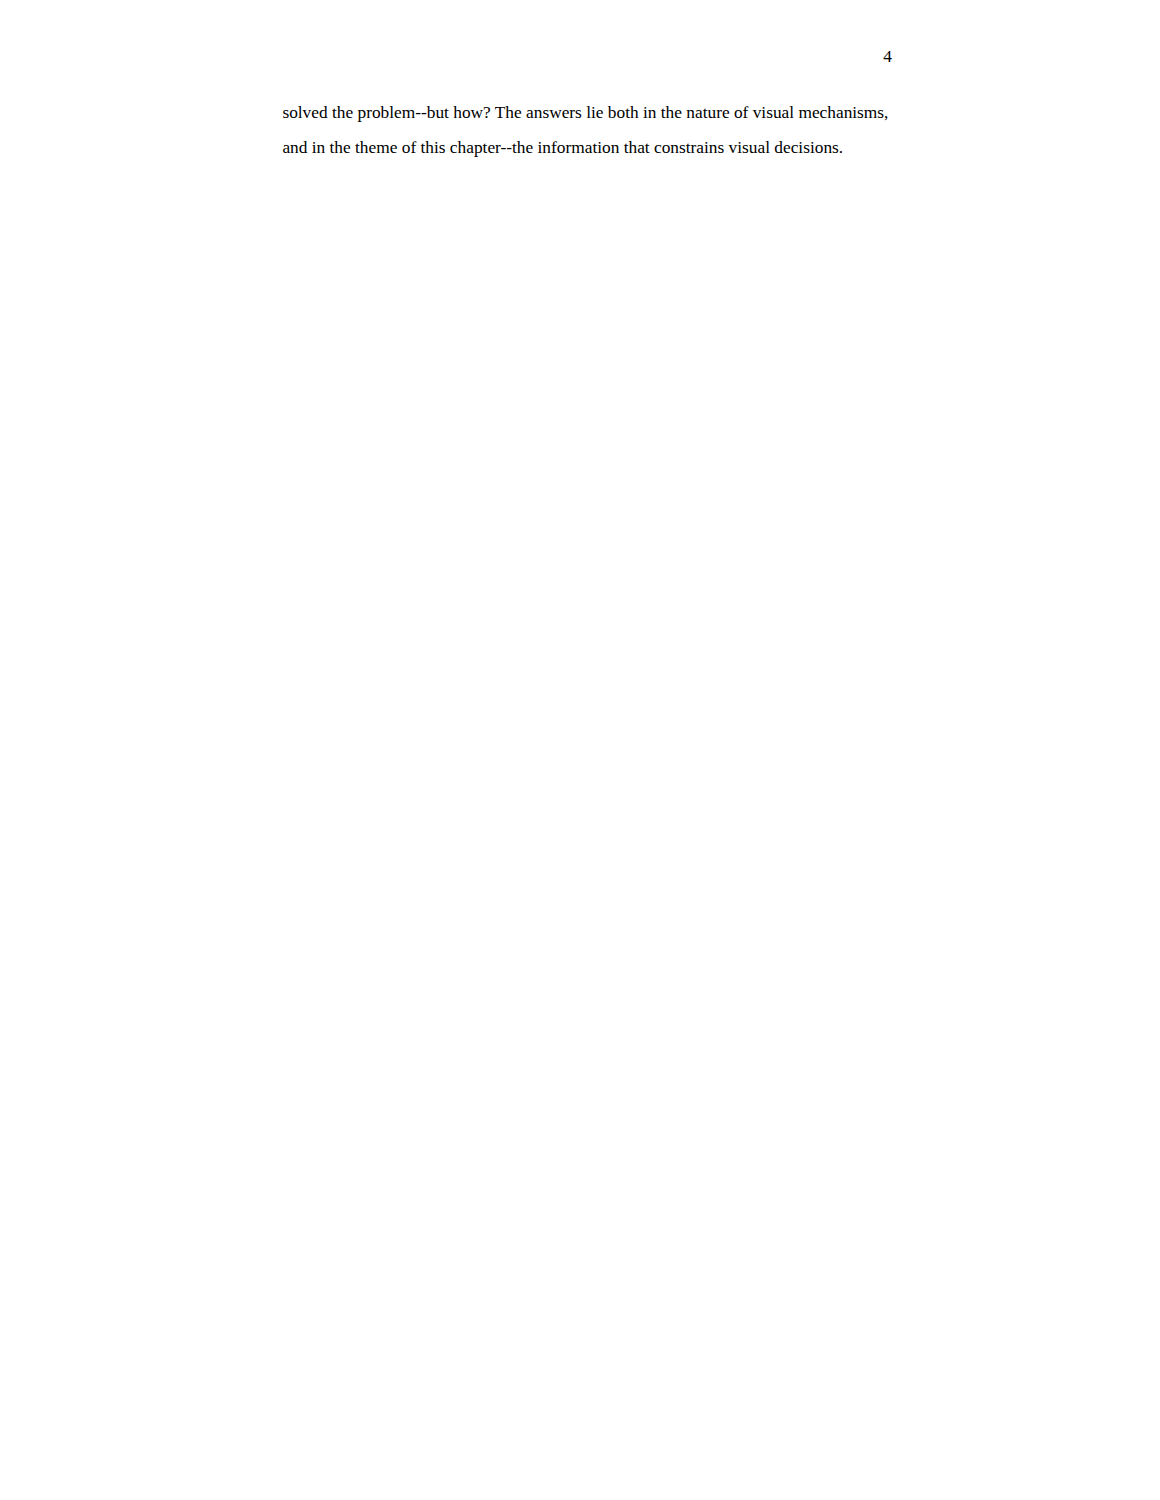4
solved the problem--but how? The answers lie both in the nature of visual mechanisms, and in the theme of this chapter--the information that constrains visual decisions.